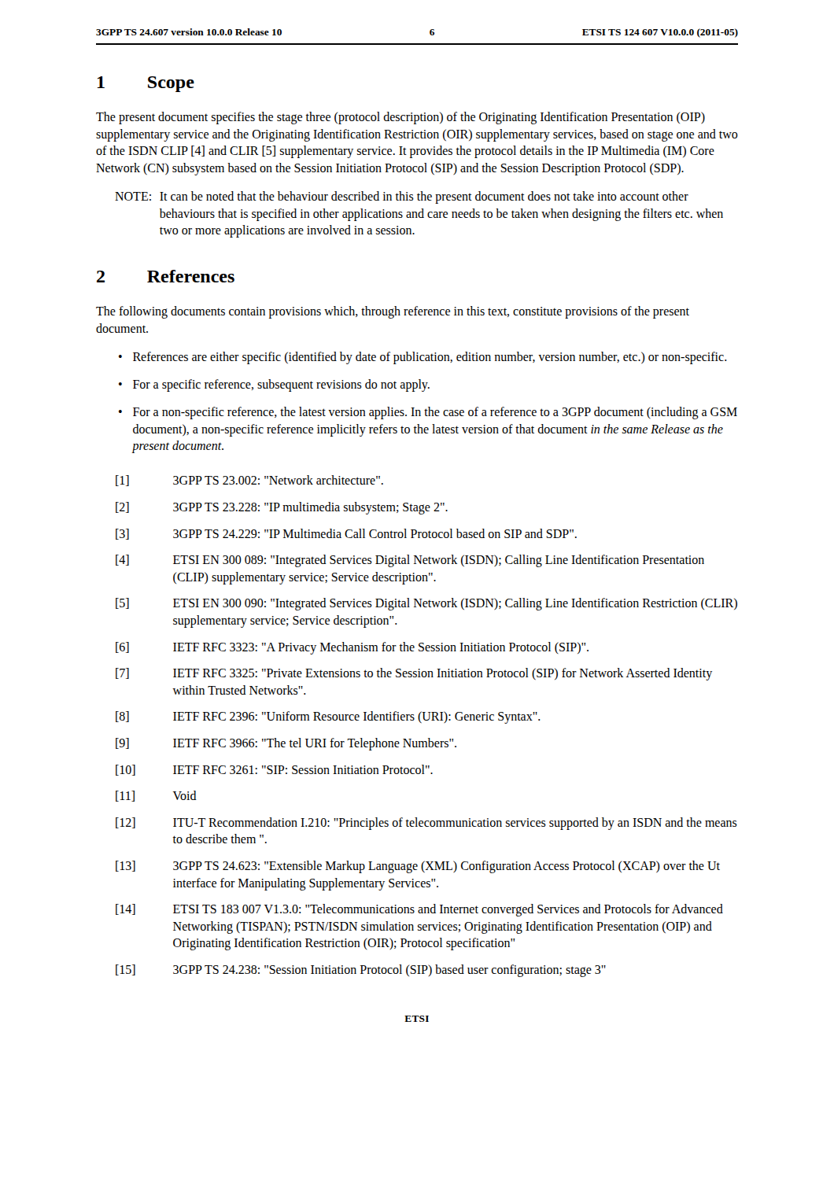3GPP TS 24.607 version 10.0.0 Release 10
6
ETSI TS 124 607 V10.0.0 (2011-05)
1 Scope
The present document specifies the stage three (protocol description) of the Originating Identification Presentation (OIP) supplementary service and the Originating Identification Restriction (OIR) supplementary services, based on stage one and two of the ISDN CLIP [4] and CLIR [5] supplementary service. It provides the protocol details in the IP Multimedia (IM) Core Network (CN) subsystem based on the Session Initiation Protocol (SIP) and the Session Description Protocol (SDP).
NOTE:
It can be noted that the behaviour described in this the present document does not take into account other behaviours that is specified in other applications and care needs to be taken when designing the filters etc. when two or more applications are involved in a session.
2 References
The following documents contain provisions which, through reference in this text, constitute provisions of the present document.
References are either specific (identified by date of publication, edition number, version number, etc.) or non-specific.
For a specific reference, subsequent revisions do not apply.
For a non-specific reference, the latest version applies. In the case of a reference to a 3GPP document (including a GSM document), a non-specific reference implicitly refers to the latest version of that document in the same Release as the present document.
[1]
3GPP TS 23.002: "Network architecture".
[2]
3GPP TS 23.228: "IP multimedia subsystem; Stage 2".
[3]
3GPP TS 24.229: "IP Multimedia Call Control Protocol based on SIP and SDP".
[4]
ETSI EN 300 089: "Integrated Services Digital Network (ISDN); Calling Line Identification Presentation (CLIP) supplementary service; Service description".
[5]
ETSI EN 300 090: "Integrated Services Digital Network (ISDN); Calling Line Identification Restriction (CLIR) supplementary service; Service description".
[6]
IETF RFC 3323: "A Privacy Mechanism for the Session Initiation Protocol (SIP)".
[7]
IETF RFC 3325: "Private Extensions to the Session Initiation Protocol (SIP) for Network Asserted Identity within Trusted Networks".
[8]
IETF RFC 2396: "Uniform Resource Identifiers (URI): Generic Syntax".
[9]
IETF RFC 3966: "The tel URI for Telephone Numbers".
[10]
IETF RFC 3261: "SIP: Session Initiation Protocol".
[11]
Void
[12]
ITU-T Recommendation I.210: "Principles of telecommunication services supported by an ISDN and the means to describe them ".
[13]
3GPP TS 24.623: "Extensible Markup Language (XML) Configuration Access Protocol (XCAP) over the Ut interface for Manipulating Supplementary Services".
[14]
ETSI TS 183 007 V1.3.0: "Telecommunications and Internet converged Services and Protocols for Advanced Networking (TISPAN); PSTN/ISDN simulation services; Originating Identification Presentation (OIP) and Originating Identification Restriction (OIR); Protocol specification"
[15]
3GPP TS 24.238: "Session Initiation Protocol (SIP) based user configuration; stage 3"
ETSI